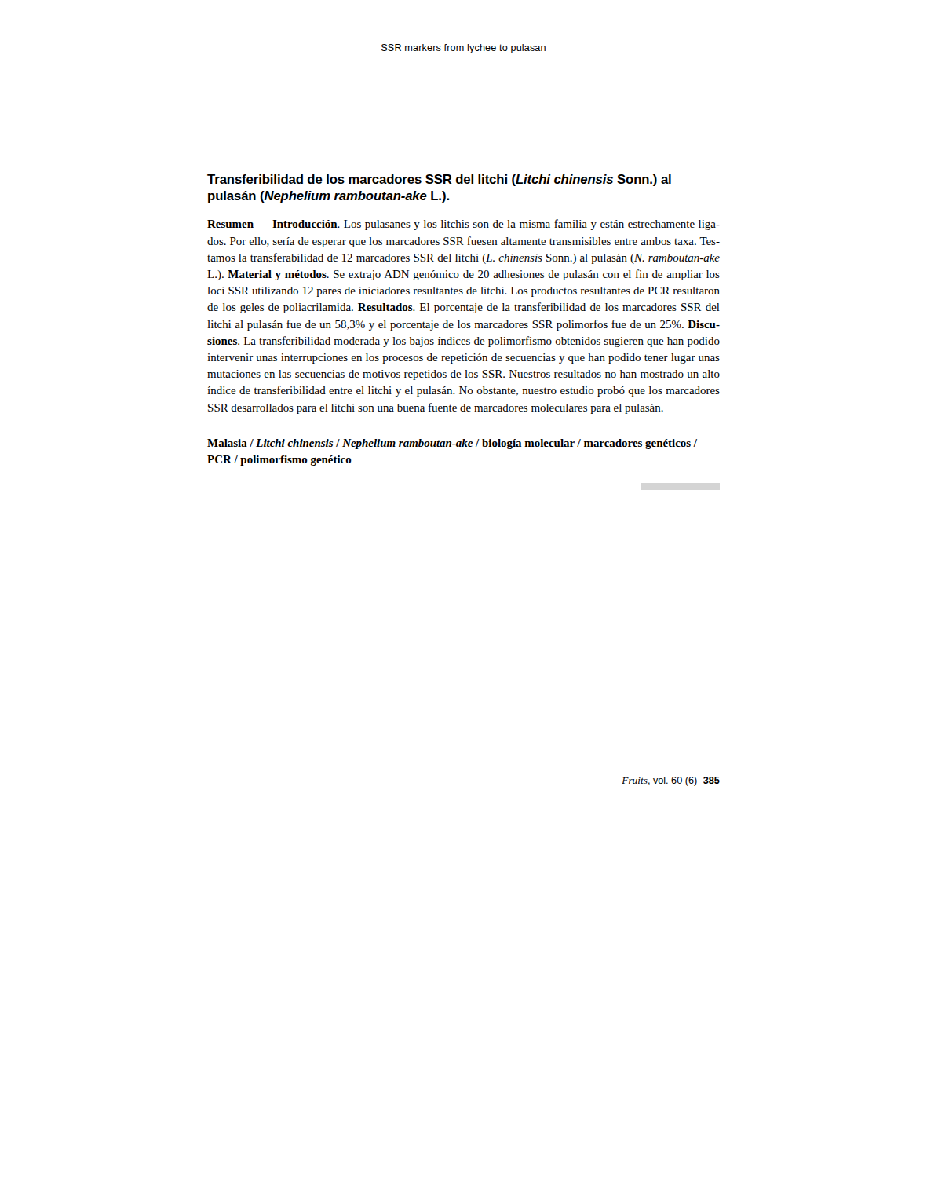SSR markers from lychee to pulasan
Transferibilidad de los marcadores SSR del litchi (Litchi chinensis Sonn.) al pulasán (Nephelium ramboutan-ake L.).
Resumen — Introducción. Los pulasanes y los litchis son de la misma familia y están estrechamente ligados. Por ello, sería de esperar que los marcadores SSR fuesen altamente transmisibles entre ambos taxa. Testamos la transferabilidad de 12 marcadores SSR del litchi (L. chinensis Sonn.) al pulasán (N. ramboutan-ake L.). Material y métodos. Se extrajo ADN genómico de 20 adhesiones de pulasán con el fin de ampliar los loci SSR utilizando 12 pares de iniciadores resultantes de litchi. Los productos resultantes de PCR resultaron de los geles de poliacrilamida. Resultados. El porcentaje de la transferibilidad de los marcadores SSR del litchi al pulasán fue de un 58,3% y el porcentaje de los marcadores SSR polimorfos fue de un 25%. Discusiones. La transferibilidad moderada y los bajos índices de polimorfismo obtenidos sugieren que han podido intervenir unas interrupciones en los procesos de repetición de secuencias y que han podido tener lugar unas mutaciones en las secuencias de motivos repetidos de los SSR. Nuestros resultados no han mostrado un alto índice de transferibilidad entre el litchi y el pulasán. No obstante, nuestro estudio probó que los marcadores SSR desarrollados para el litchi son una buena fuente de marcadores moleculares para el pulasán.
Malasia / Litchi chinensis / Nephelium ramboutan-ake / biología molecular / marcadores genéticos / PCR / polimorfismo genético
Fruits, vol. 60 (6)385